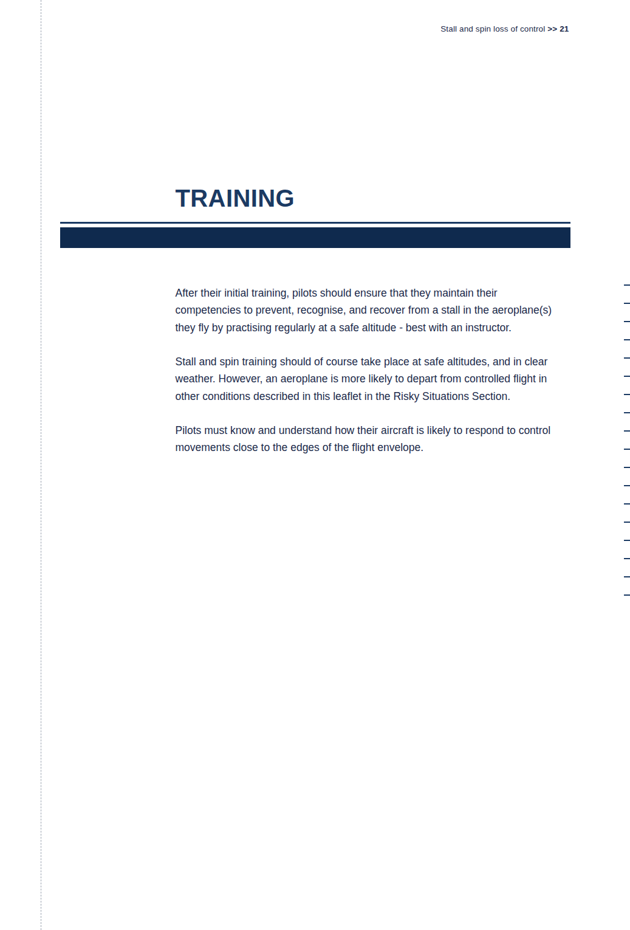Stall and spin loss of control >> 21
Training
After their initial training, pilots should ensure that they maintain their competencies to prevent, recognise, and recover from a stall in the aeroplane(s) they fly by practising regularly at a safe altitude - best with an instructor.
Stall and spin training should of course take place at safe altitudes, and in clear weather. However, an aeroplane is more likely to depart from controlled flight in other conditions described in this leaflet in the Risky Situations Section.
Pilots must know and understand how their aircraft is likely to respond to control movements close to the edges of the flight envelope.